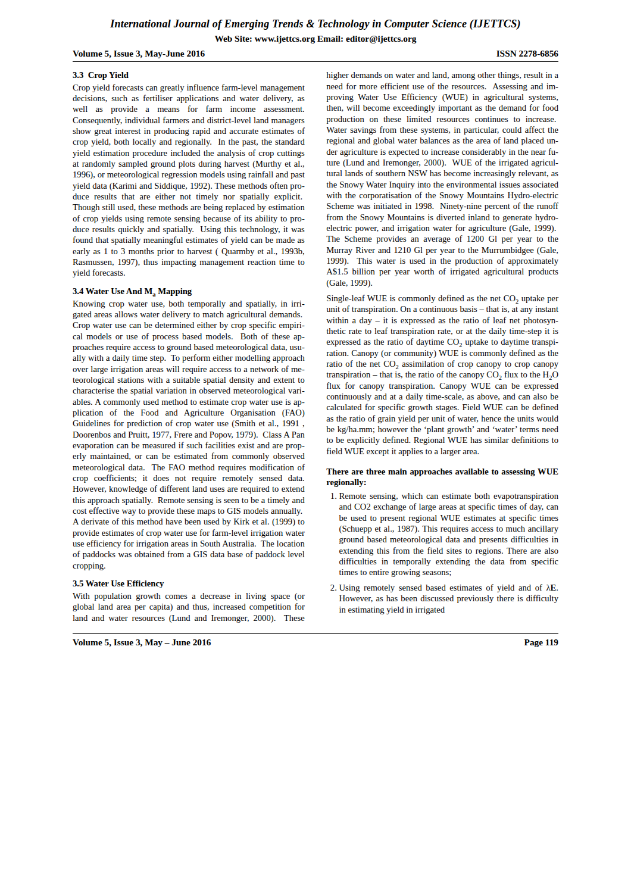International Journal of Emerging Trends & Technology in Computer Science (IJETTCS)
Web Site: www.ijettcs.org Email: editor@ijettcs.org
Volume 5, Issue 3, May-June 2016 ISSN 2278-6856
3.3 Crop Yield
Crop yield forecasts can greatly influence farm-level management decisions, such as fertiliser applications and water delivery, as well as provide a means for farm income assessment. Consequently, individual farmers and district-level land managers show great interest in producing rapid and accurate estimates of crop yield, both locally and regionally. In the past, the standard yield estimation procedure included the analysis of crop cuttings at randomly sampled ground plots during harvest (Murthy et al., 1996), or meteorological regression models using rainfall and past yield data (Karimi and Siddique, 1992). These methods often produce results that are either not timely nor spatially explicit. Though still used, these methods are being replaced by estimation of crop yields using remote sensing because of its ability to produce results quickly and spatially. Using this technology, it was found that spatially meaningful estimates of yield can be made as early as 1 to 3 months prior to harvest ( Quarmby et al., 1993b, Rasmussen, 1997), thus impacting management reaction time to yield forecasts.
3.4 Water Use And Ma Mapping
Knowing crop water use, both temporally and spatially, in irrigated areas allows water delivery to match agricultural demands. Crop water use can be determined either by crop specific empirical models or use of process based models. Both of these approaches require access to ground based meteorological data, usually with a daily time step. To perform either modelling approach over large irrigation areas will require access to a network of meteorological stations with a suitable spatial density and extent to characterise the spatial variation in observed meteorological variables. A commonly used method to estimate crop water use is application of the Food and Agriculture Organisation (FAO) Guidelines for prediction of crop water use (Smith et al., 1991 , Doorenbos and Pruitt, 1977, Frere and Popov, 1979). Class A Pan evaporation can be measured if such facilities exist and are properly maintained, or can be estimated from commonly observed meteorological data. The FAO method requires modification of crop coefficients; it does not require remotely sensed data. However, knowledge of different land uses are required to extend this approach spatially. Remote sensing is seen to be a timely and cost effective way to provide these maps to GIS models annually. A derivate of this method have been used by Kirk et al. (1999) to provide estimates of crop water use for farm-level irrigation water use efficiency for irrigation areas in South Australia. The location of paddocks was obtained from a GIS data base of paddock level cropping.
3.5 Water Use Efficiency
With population growth comes a decrease in living space (or global land area per capita) and thus, increased competition for land and water resources (Lund and Iremonger, 2000). These higher demands on water and land, among other things, result in a need for more efficient use of the resources. Assessing and improving Water Use Efficiency (WUE) in agricultural systems, then, will become exceedingly important as the demand for food production on these limited resources continues to increase. Water savings from these systems, in particular, could affect the regional and global water balances as the area of land placed under agriculture is expected to increase considerably in the near future (Lund and Iremonger, 2000). WUE of the irrigated agricultural lands of southern NSW has become increasingly relevant, as the Snowy Water Inquiry into the environmental issues associated with the corporatisation of the Snowy Mountains Hydro-electric Scheme was initiated in 1998. Ninety-nine percent of the runoff from the Snowy Mountains is diverted inland to generate hydroelectric power, and irrigation water for agriculture (Gale, 1999). The Scheme provides an average of 1200 Gl per year to the Murray River and 1210 Gl per year to the Murrumbidgee (Gale, 1999). This water is used in the production of approximately A$1.5 billion per year worth of irrigated agricultural products (Gale, 1999).
Single-leaf WUE is commonly defined as the net CO2 uptake per unit of transpiration. On a continuous basis – that is, at any instant within a day – it is expressed as the ratio of leaf net photosynthetic rate to leaf transpiration rate, or at the daily time-step it is expressed as the ratio of daytime CO2 uptake to daytime transpiration. Canopy (or community) WUE is commonly defined as the ratio of the net CO2 assimilation of crop canopy to crop canopy transpiration – that is, the ratio of the canopy CO2 flux to the H2O flux for canopy transpiration. Canopy WUE can be expressed continuously and at a daily time-scale, as above, and can also be calculated for specific growth stages. Field WUE can be defined as the ratio of grain yield per unit of water, hence the units would be kg/ha.mm; however the ‘plant growth’ and ‘water’ terms need to be explicitly defined. Regional WUE has similar definitions to field WUE except it applies to a larger area.
There are three main approaches available to assessing WUE regionally:
Remote sensing, which can estimate both evapotranspiration and CO2 exchange of large areas at specific times of day, can be used to present regional WUE estimates at specific times (Schuepp et al., 1987). This requires access to much ancillary ground based meteorological data and presents difficulties in extending this from the field sites to regions. There are also difficulties in temporally extending the data from specific times to entire growing seasons;
Using remotely sensed based estimates of yield and of λE. However, as has been discussed previously there is difficulty in estimating yield in irrigated
Volume 5, Issue 3, May – June 2016 Page 119